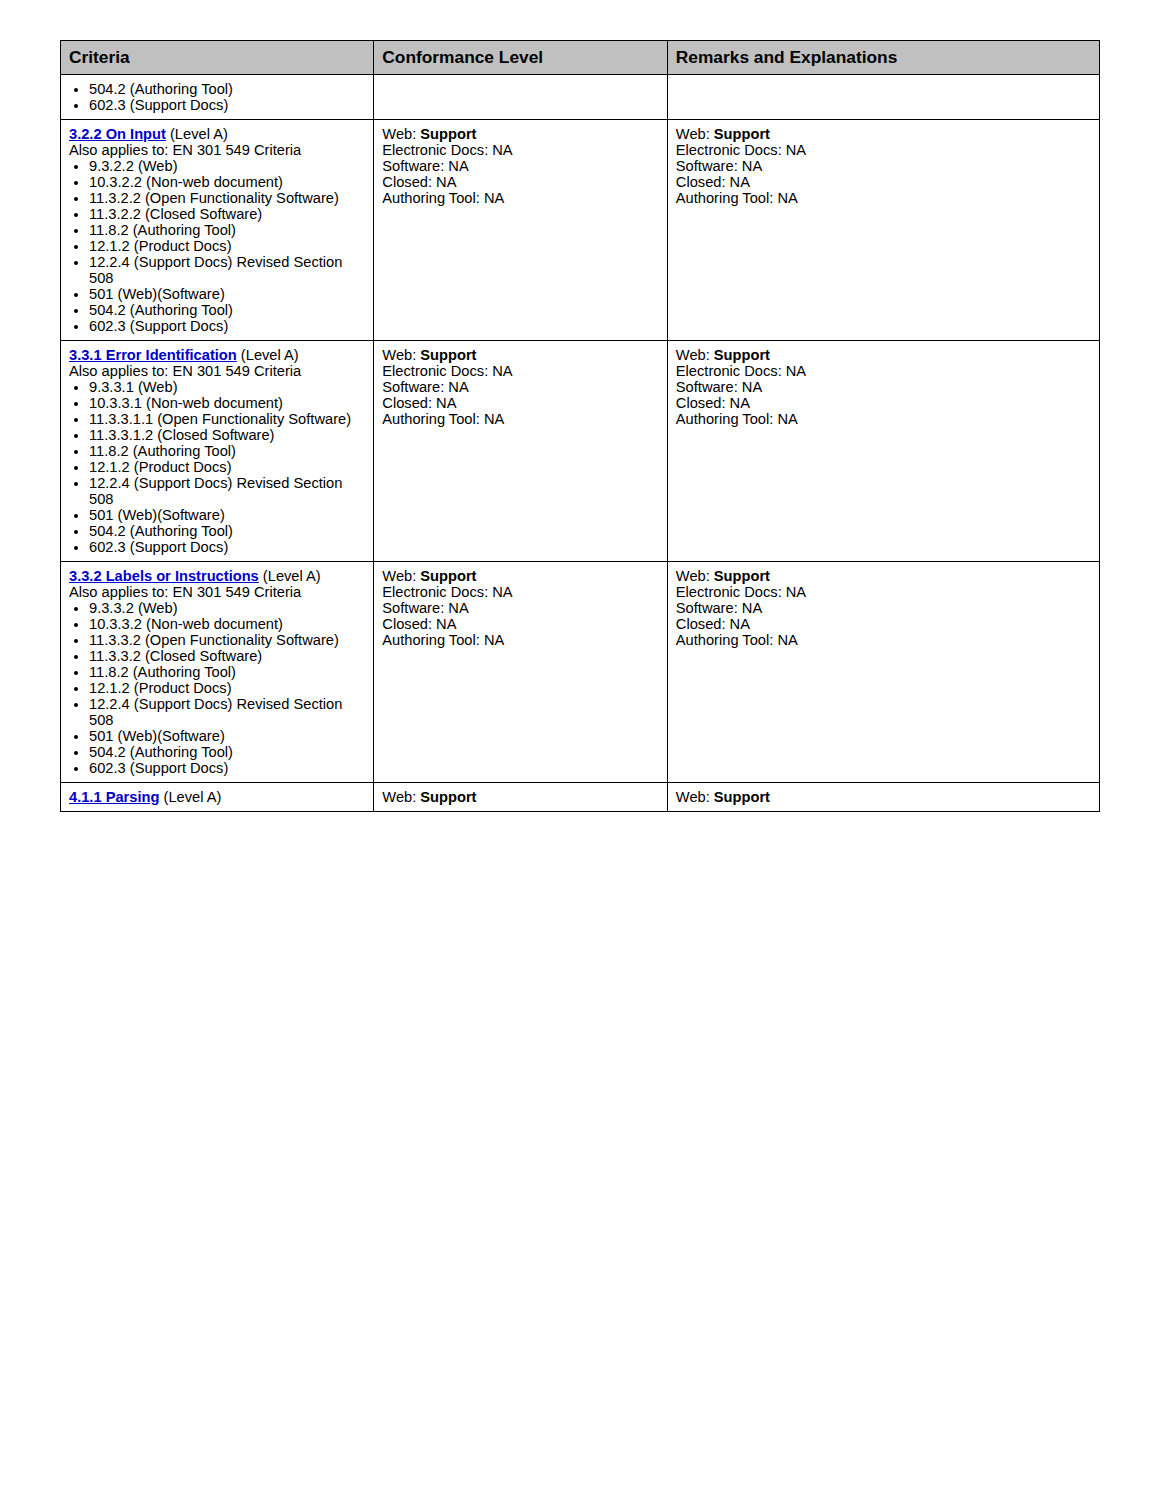| Criteria | Conformance Level | Remarks and Explanations |
| --- | --- | --- |
| 504.2 (Authoring Tool) 602.3 (Support Docs) | | |
| 3.2.2 On Input (Level A) Also applies to: EN 301 549 Criteria 9.3.2.2 (Web) 10.3.2.2 (Non-web document) 11.3.2.2 (Open Functionality Software) 11.3.2.2 (Closed Software) 11.8.2 (Authoring Tool) 12.1.2 (Product Docs) 12.2.4 (Support Docs) Revised Section 508 501 (Web)(Software) 504.2 (Authoring Tool) 602.3 (Support Docs) | Web: Support Electronic Docs: NA Software: NA Closed: NA Authoring Tool: NA | Web: Support Electronic Docs: NA Software: NA Closed: NA Authoring Tool: NA |
| 3.3.1 Error Identification (Level A) Also applies to: EN 301 549 Criteria 9.3.3.1 (Web) 10.3.3.1 (Non-web document) 11.3.3.1.1 (Open Functionality Software) 11.3.3.1.2 (Closed Software) 11.8.2 (Authoring Tool) 12.1.2 (Product Docs) 12.2.4 (Support Docs) Revised Section 508 501 (Web)(Software) 504.2 (Authoring Tool) 602.3 (Support Docs) | Web: Support Electronic Docs: NA Software: NA Closed: NA Authoring Tool: NA | Web: Support Electronic Docs: NA Software: NA Closed: NA Authoring Tool: NA |
| 3.3.2 Labels or Instructions (Level A) Also applies to: EN 301 549 Criteria 9.3.3.2 (Web) 10.3.3.2 (Non-web document) 11.3.3.2 (Open Functionality Software) 11.3.3.2 (Closed Software) 11.8.2 (Authoring Tool) 12.1.2 (Product Docs) 12.2.4 (Support Docs) Revised Section 508 501 (Web)(Software) 504.2 (Authoring Tool) 602.3 (Support Docs) | Web: Support Electronic Docs: NA Software: NA Closed: NA Authoring Tool: NA | Web: Support Electronic Docs: NA Software: NA Closed: NA Authoring Tool: NA |
| 4.1.1 Parsing (Level A) | Web: Support | Web: Support |